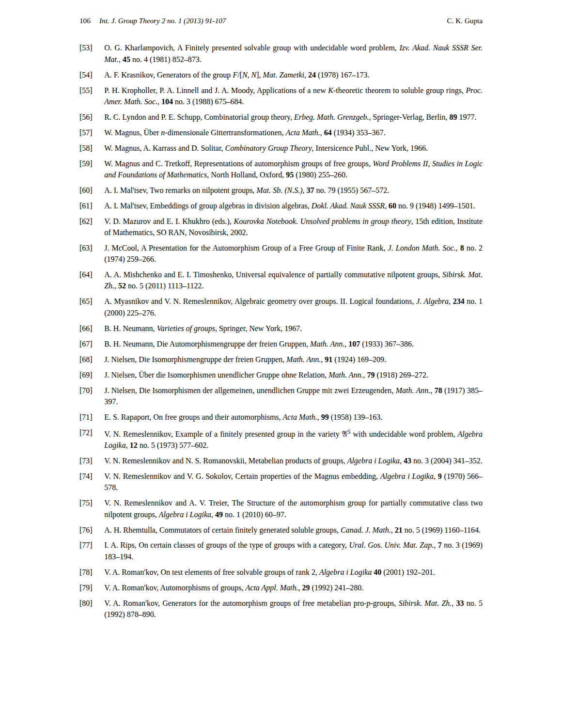106 Int. J. Group Theory 2 no. 1 (2013) 91-107 C. K. Gupta
[53] O. G. Kharlampovich, A Finitely presented solvable group with undecidable word problem, Izv. Akad. Nauk SSSR Ser. Mat., 45 no. 4 (1981) 852–873.
[54] A. F. Krasnikov, Generators of the group F/[N, N], Mat. Zametki, 24 (1978) 167–173.
[55] P. H. Kropholler, P. A. Linnell and J. A. Moody, Applications of a new K-theoretic theorem to soluble group rings, Proc. Amer. Math. Soc., 104 no. 3 (1988) 675–684.
[56] R. C. Lyndon and P. E. Schupp, Combinatorial group theory, Erbeg. Math. Grenzgeb., Springer-Verlag, Berlin, 89 1977.
[57] W. Magnus, Über n-dimensionale Gittertransformationen, Acta Math., 64 (1934) 353–367.
[58] W. Magnus, A. Karrass and D. Solitar, Combinatory Group Theory, Intersicence Publ., New York, 1966.
[59] W. Magnus and C. Tretkoff, Representations of automorphism groups of free groups, Word Problems II, Studies in Logic and Foundations of Mathematics, North Holland, Oxford, 95 (1980) 255–260.
[60] A. I. Mal'tsev, Two remarks on nilpotent groups, Mat. Sb. (N.S.), 37 no. 79 (1955) 567–572.
[61] A. I. Mal'tsev, Embeddings of group algebras in division algebras, Dokl. Akad. Nauk SSSR, 60 no. 9 (1948) 1499–1501.
[62] V. D. Mazurov and E. I. Khukhro (eds.), Kourovka Notebook. Unsolved problems in group theory, 15th edition, Institute of Mathematics, SO RAN, Novosibirsk, 2002.
[63] J. McCool, A Presentation for the Automorphism Group of a Free Group of Finite Rank, J. London Math. Soc., 8 no. 2 (1974) 259–266.
[64] A. A. Mishchenko and E. I. Timoshenko, Universal equivalence of partially commutative nilpotent groups, Sibirsk. Mat. Zh., 52 no. 5 (2011) 1113–1122.
[65] A. Myasnikov and V. N. Remeslennikov, Algebraic geometry over groups. II. Logical foundations, J. Algebra, 234 no. 1 (2000) 225–276.
[66] B. H. Neumann, Varieties of groups, Springer, New York, 1967.
[67] B. H. Neumann, Die Automorphismengruppe der freien Gruppen, Math. Ann., 107 (1933) 367–386.
[68] J. Nielsen, Die Isomorphismengruppe der freien Gruppen, Math. Ann., 91 (1924) 169–209.
[69] J. Nielsen, Über die Isomorphismen unendlicher Gruppe ohne Relation, Math. Ann., 79 (1918) 269–272.
[70] J. Nielsen, Die Isomorphismen der allgemeinen, unendlichen Gruppe mit zwei Erzeugenden, Math. Ann., 78 (1917) 385–397.
[71] E. S. Rapaport, On free groups and their automorphisms, Acta Math., 99 (1958) 139–163.
[72] V. N. Remeslennikov, Example of a finitely presented group in the variety 𝔄5 with undecidable word problem, Algebra Logika, 12 no. 5 (1973) 577–602.
[73] V. N. Remeslennikov and N. S. Romanovskii, Metabelian products of groups, Algebra i Logika, 43 no. 3 (2004) 341–352.
[74] V. N. Remeslennikov and V. G. Sokolov, Certain properties of the Magnus embedding, Algebra i Logika, 9 (1970) 566–578.
[75] V. N. Remeslennikov and A. V. Treier, The Structure of the automorphism group for partially commutative class two nilpotent groups, Algebra i Logika, 49 no. 1 (2010) 60–97.
[76] A. H. Rhemtulla, Commutators of certain finitely generated soluble groups, Canad. J. Math., 21 no. 5 (1969) 1160–1164.
[77] I. A. Rips, On certain classes of groups of the type of groups with a category, Ural. Gos. Univ. Mat. Zap., 7 no. 3 (1969) 183–194.
[78] V. A. Roman'kov, On test elements of free solvable groups of rank 2, Algebra i Logika 40 (2001) 192–201.
[79] V. A. Roman'kov, Automorphisms of groups, Acta Appl. Math., 29 (1992) 241–280.
[80] V. A. Roman'kov, Generators for the automorphism groups of free metabelian pro-p-groups, Sibirsk. Mat. Zh., 33 no. 5 (1992) 878–890.